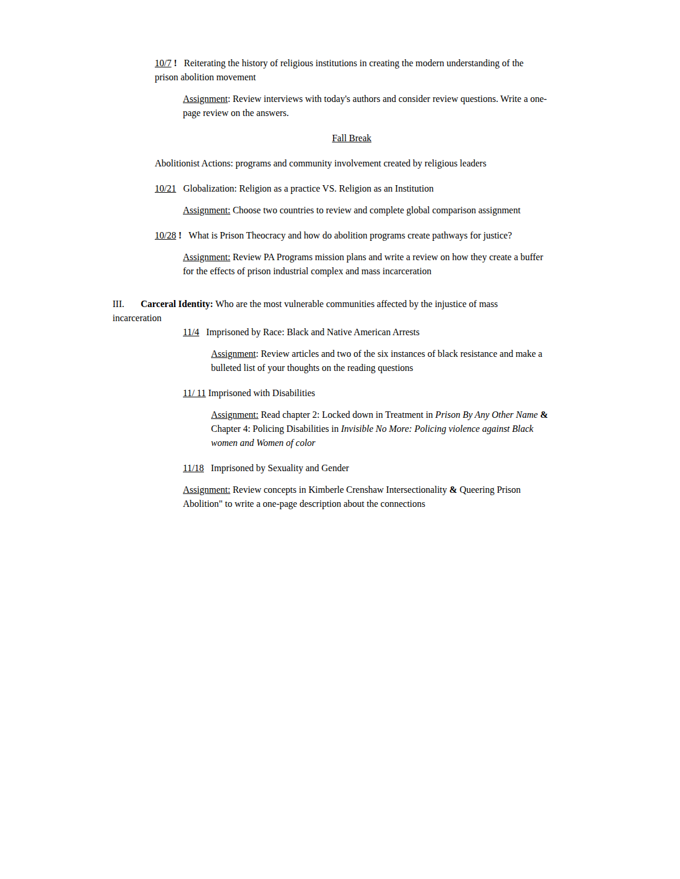10/7 ! Reiterating the history of religious institutions in creating the modern understanding of the prison abolition movement
Assignment: Review interviews with today's authors and consider review questions. Write a one-page review on the answers.
Fall Break
Abolitionist Actions: programs and community involvement created by religious leaders
10/21 Globalization: Religion as a practice VS. Religion as an Institution
Assignment: Choose two countries to review and complete global comparison assignment
10/28 ! What is Prison Theocracy and how do abolition programs create pathways for justice?
Assignment: Review PA Programs mission plans and write a review on how they create a buffer for the effects of prison industrial complex and mass incarceration
III. Carceral Identity: Who are the most vulnerable communities affected by the injustice of mass incarceration
11/4 Imprisoned by Race: Black and Native American Arrests
Assignment: Review articles and two of the six instances of black resistance and make a bulleted list of your thoughts on the reading questions
11/ 11 Imprisoned with Disabilities
Assignment: Read chapter 2: Locked down in Treatment in Prison By Any Other Name & Chapter 4: Policing Disabilities in Invisible No More: Policing violence against Black women and Women of color
11/18 Imprisoned by Sexuality and Gender
Assignment: Review concepts in Kimberle Crenshaw Intersectionality & Queering Prison Abolition" to write a one-page description about the connections